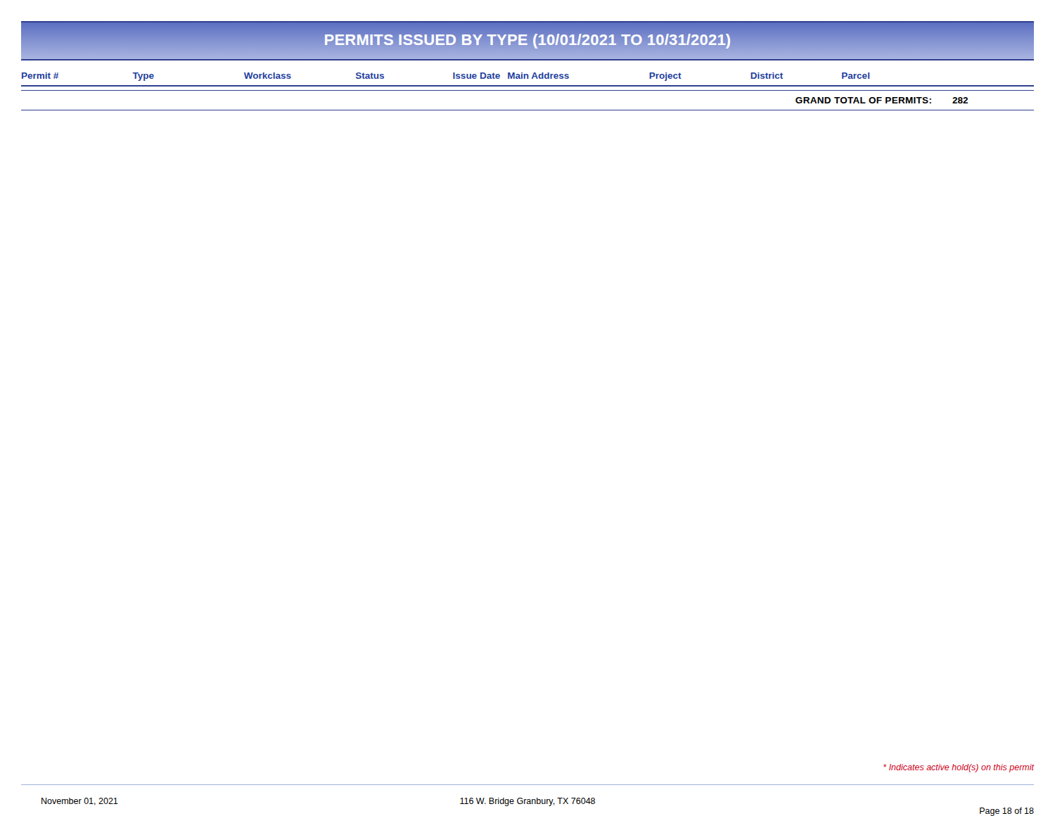PERMITS ISSUED BY TYPE (10/01/2021 TO 10/31/2021)
| Permit # | Type | Workclass | Status | Issue Date | Main Address | Project | District | Parcel | |
| --- | --- | --- | --- | --- | --- | --- | --- | --- | --- |
| | GRAND TOTAL OF PERMITS : | 282 |
* Indicates active hold(s) on this permit
November 01, 2021
116 W. Bridge Granbury, TX 76048
Page 18 of 18